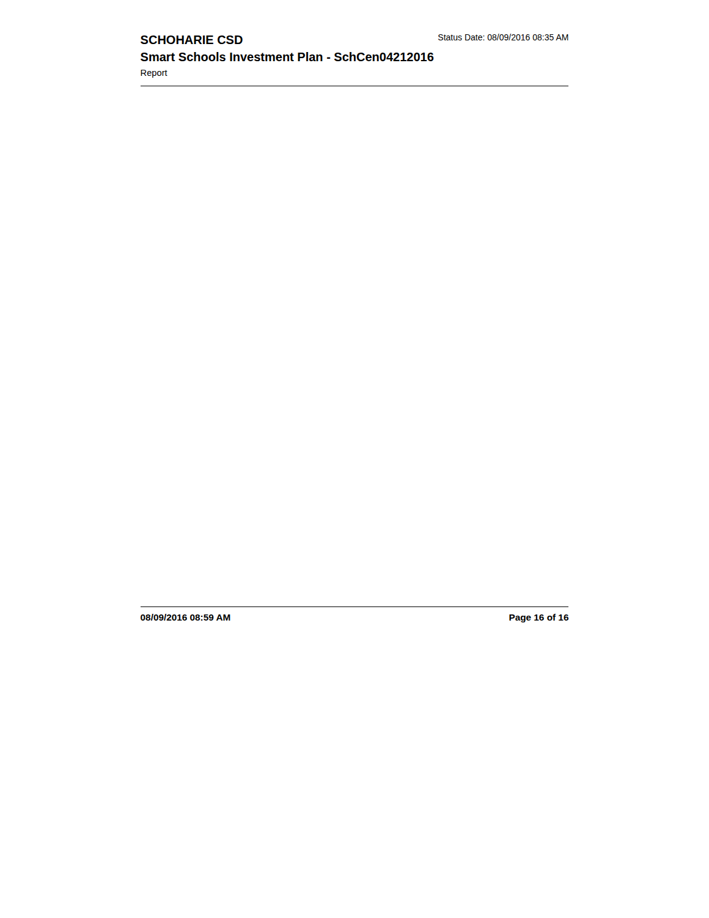Status Date: 08/09/2016 08:35 AM
SCHOHARIE CSD
Smart Schools Investment Plan - SchCen04212016
Report
08/09/2016 08:59 AM
Page 16 of 16